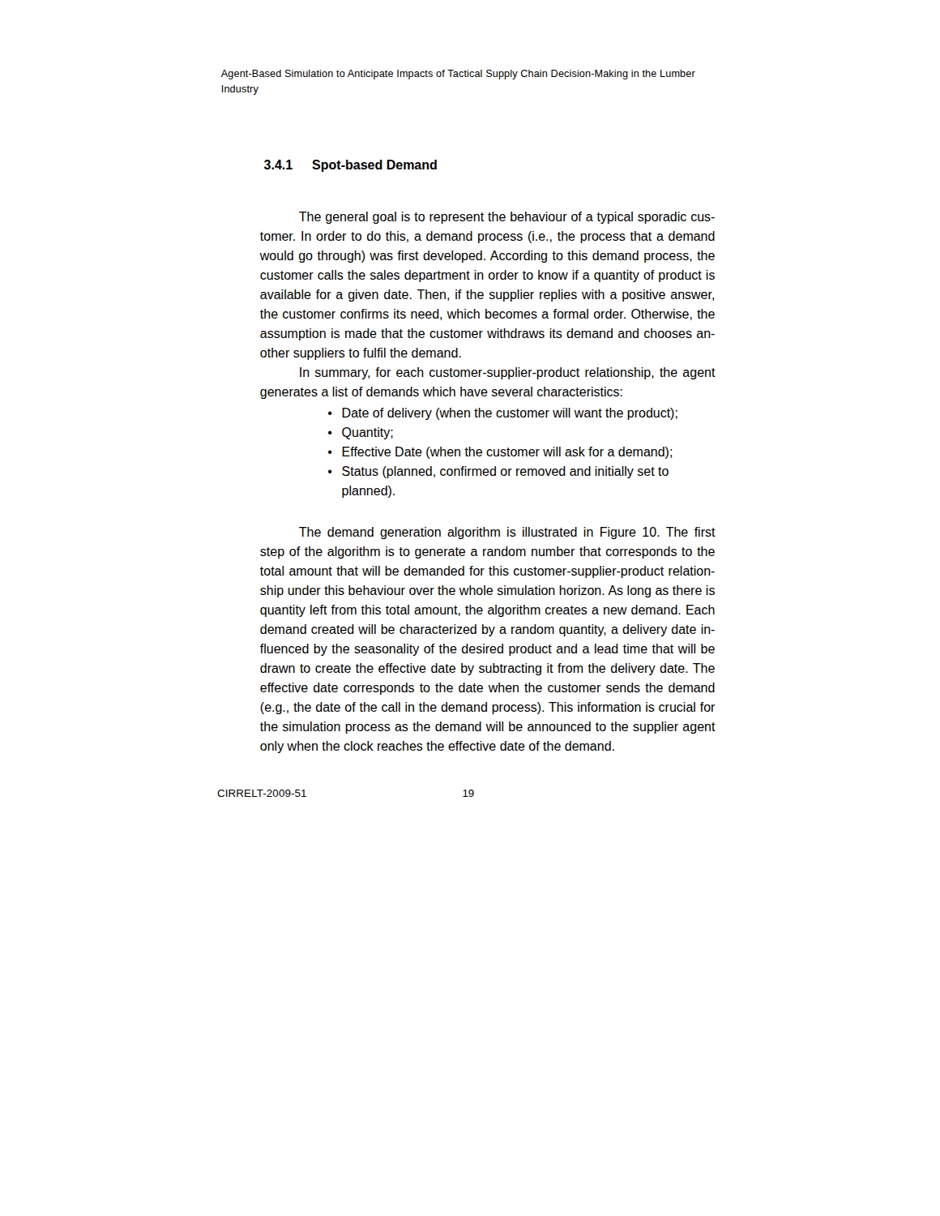Agent-Based Simulation to Anticipate Impacts of Tactical Supply Chain Decision-Making in the Lumber Industry
3.4.1 Spot-based Demand
The general goal is to represent the behaviour of a typical sporadic customer. In order to do this, a demand process (i.e., the process that a demand would go through) was first developed. According to this demand process, the customer calls the sales department in order to know if a quantity of product is available for a given date. Then, if the supplier replies with a positive answer, the customer confirms its need, which becomes a formal order. Otherwise, the assumption is made that the customer withdraws its demand and chooses another suppliers to fulfil the demand.
In summary, for each customer-supplier-product relationship, the agent generates a list of demands which have several characteristics:
Date of delivery (when the customer will want the product);
Quantity;
Effective Date (when the customer will ask for a demand);
Status (planned, confirmed or removed and initially set to planned).
The demand generation algorithm is illustrated in Figure 10. The first step of the algorithm is to generate a random number that corresponds to the total amount that will be demanded for this customer-supplier-product relationship under this behaviour over the whole simulation horizon. As long as there is quantity left from this total amount, the algorithm creates a new demand. Each demand created will be characterized by a random quantity, a delivery date influenced by the seasonality of the desired product and a lead time that will be drawn to create the effective date by subtracting it from the delivery date. The effective date corresponds to the date when the customer sends the demand (e.g., the date of the call in the demand process). This information is crucial for the simulation process as the demand will be announced to the supplier agent only when the clock reaches the effective date of the demand.
CIRRELT-2009-51
19